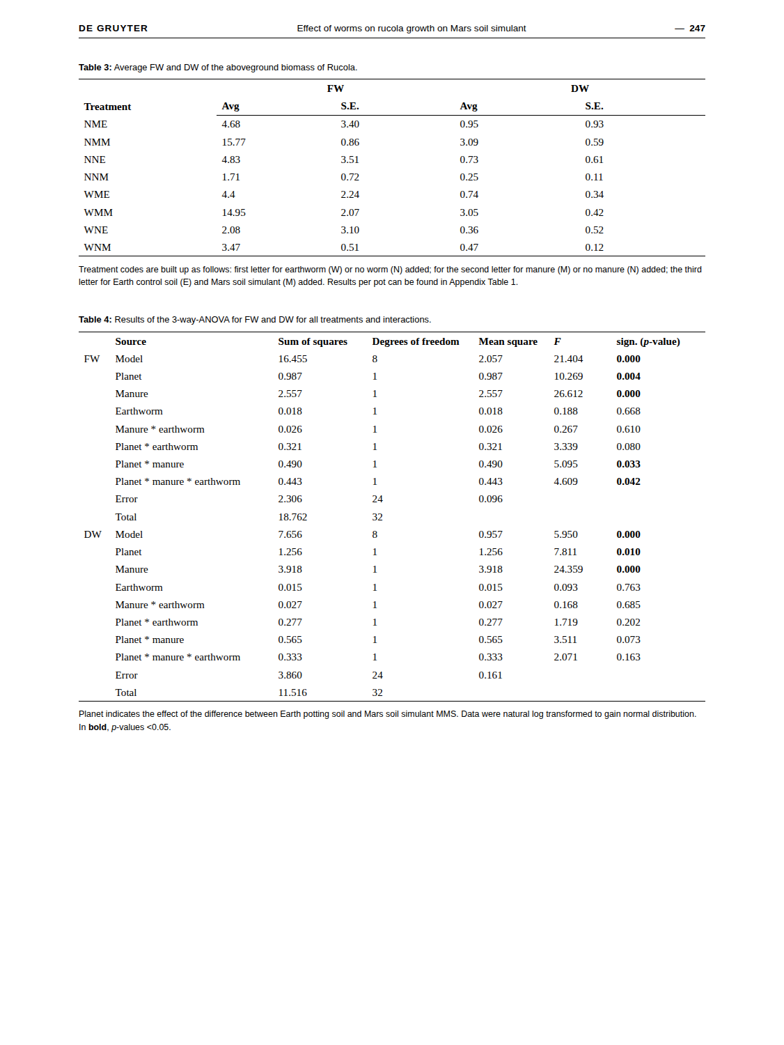DE GRUYTER Effect of worms on rucola growth on Mars soil simulant 247
Table 3: Average FW and DW of the aboveground biomass of Rucola.
| Treatment | FW | DW |
| --- | --- | --- |
| Avg | S.E. | Avg | S.E. |
| NME | 4.68 | 3.40 | 0.95 | 0.93 |
| NMM | 15.77 | 0.86 | 3.09 | 0.59 |
| NNE | 4.83 | 3.51 | 0.73 | 0.61 |
| NNM | 1.71 | 0.72 | 0.25 | 0.11 |
| WME | 4.4 | 2.24 | 0.74 | 0.34 |
| WMM | 14.95 | 2.07 | 3.05 | 0.42 |
| WNE | 2.08 | 3.10 | 0.36 | 0.52 |
| WNM | 3.47 | 0.51 | 0.47 | 0.12 |
Treatment codes are built up as follows: first letter for earthworm (W) or no worm (N) added; for the second letter for manure (M) or no manure (N) added; the third letter for Earth control soil (E) and Mars soil simulant (M) added. Results per pot can be found in Appendix Table 1.
Table 4: Results of the 3-way-ANOVA for FW and DW for all treatments and interactions.
| | Source | Sum of squares | Degrees of freedom | Mean square | F | sign. ( p -value) |
| --- | --- | --- | --- | --- | --- | --- |
| FW | Model | 16.455 | 8 | 2.057 | 21.404 | 0.000 |
| | Planet | 0.987 | 1 | 0.987 | 10.269 | 0.004 |
| | Manure | 2.557 | 1 | 2.557 | 26.612 | 0.000 |
| | Earthworm | 0.018 | 1 | 0.018 | 0.188 | 0.668 |
| | Manure * earthworm | 0.026 | 1 | 0.026 | 0.267 | 0.610 |
| | Planet * earthworm | 0.321 | 1 | 0.321 | 3.339 | 0.080 |
| | Planet * manure | 0.490 | 1 | 0.490 | 5.095 | 0.033 |
| | Planet * manure * earthworm | 0.443 | 1 | 0.443 | 4.609 | 0.042 |
| | Error | 2.306 | 24 | 0.096 | | |
| | Total | 18.762 | 32 | | | |
| DW | Model | 7.656 | 8 | 0.957 | 5.950 | 0.000 |
| | Planet | 1.256 | 1 | 1.256 | 7.811 | 0.010 |
| | Manure | 3.918 | 1 | 3.918 | 24.359 | 0.000 |
| | Earthworm | 0.015 | 1 | 0.015 | 0.093 | 0.763 |
| | Manure * earthworm | 0.027 | 1 | 0.027 | 0.168 | 0.685 |
| | Planet * earthworm | 0.277 | 1 | 0.277 | 1.719 | 0.202 |
| | Planet * manure | 0.565 | 1 | 0.565 | 3.511 | 0.073 |
| | Planet * manure * earthworm | 0.333 | 1 | 0.333 | 2.071 | 0.163 |
| | Error | 3.860 | 24 | 0.161 | | |
| | Total | 11.516 | 32 | | | |
Planet indicates the effect of the difference between Earth potting soil and Mars soil simulant MMS. Data were natural log transformed to gain normal distribution. In bold, p-values <0.05.